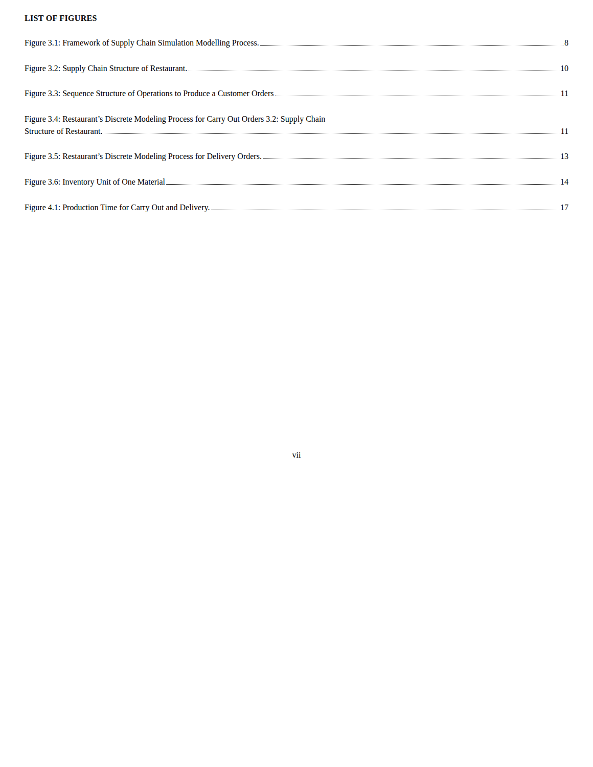LIST OF FIGURES
Figure 3.1: Framework of Supply Chain Simulation Modelling Process. 8
Figure 3.2: Supply Chain Structure of Restaurant. 10
Figure 3.3: Sequence Structure of Operations to Produce a Customer Orders 11
Figure 3.4: Restaurant’s Discrete Modeling Process for Carry Out Orders 3.2: Supply Chain Structure of Restaurant. 11
Figure 3.5: Restaurant’s Discrete Modeling Process for Delivery Orders. 13
Figure 3.6: Inventory Unit of One Material 14
Figure 4.1: Production Time for Carry Out and Delivery. 17
vii